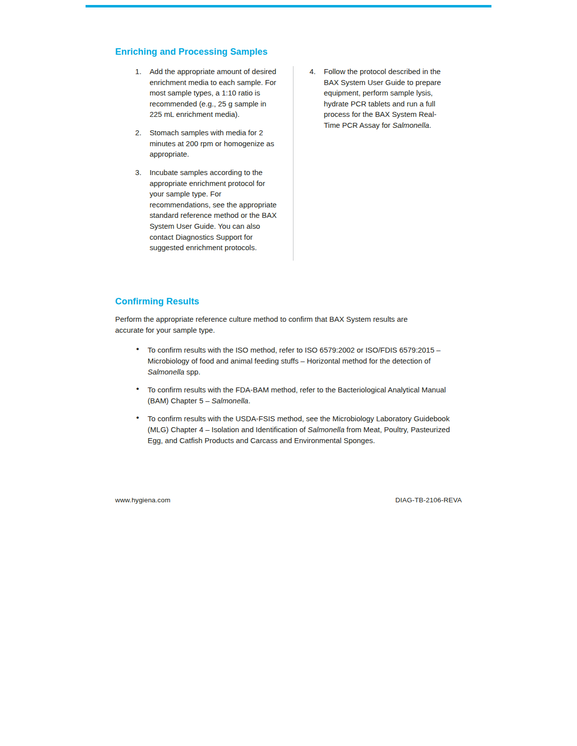Enriching and Processing Samples
Add the appropriate amount of desired enrichment media to each sample. For most sample types, a 1:10 ratio is recommended (e.g., 25 g sample in 225 mL enrichment media).
Stomach samples with media for 2 minutes at 200 rpm or homogenize as appropriate.
Incubate samples according to the appropriate enrichment protocol for your sample type. For recommendations, see the appropriate standard reference method or the BAX System User Guide. You can also contact Diagnostics Support for suggested enrichment protocols.
Follow the protocol described in the BAX System User Guide to prepare equipment, perform sample lysis, hydrate PCR tablets and run a full process for the BAX System Real-Time PCR Assay for Salmonella.
Confirming Results
Perform the appropriate reference culture method to confirm that BAX System results are accurate for your sample type.
To confirm results with the ISO method, refer to ISO 6579:2002 or ISO/FDIS 6579:2015 – Microbiology of food and animal feeding stuffs – Horizontal method for the detection of Salmonella spp.
To confirm results with the FDA-BAM method, refer to the Bacteriological Analytical Manual (BAM) Chapter 5 – Salmonella.
To confirm results with the USDA-FSIS method, see the Microbiology Laboratory Guidebook (MLG) Chapter 4 – Isolation and Identification of Salmonella from Meat, Poultry, Pasteurized Egg, and Catfish Products and Carcass and Environmental Sponges.
www.hygiena.com
DIAG-TB-2106-REVA